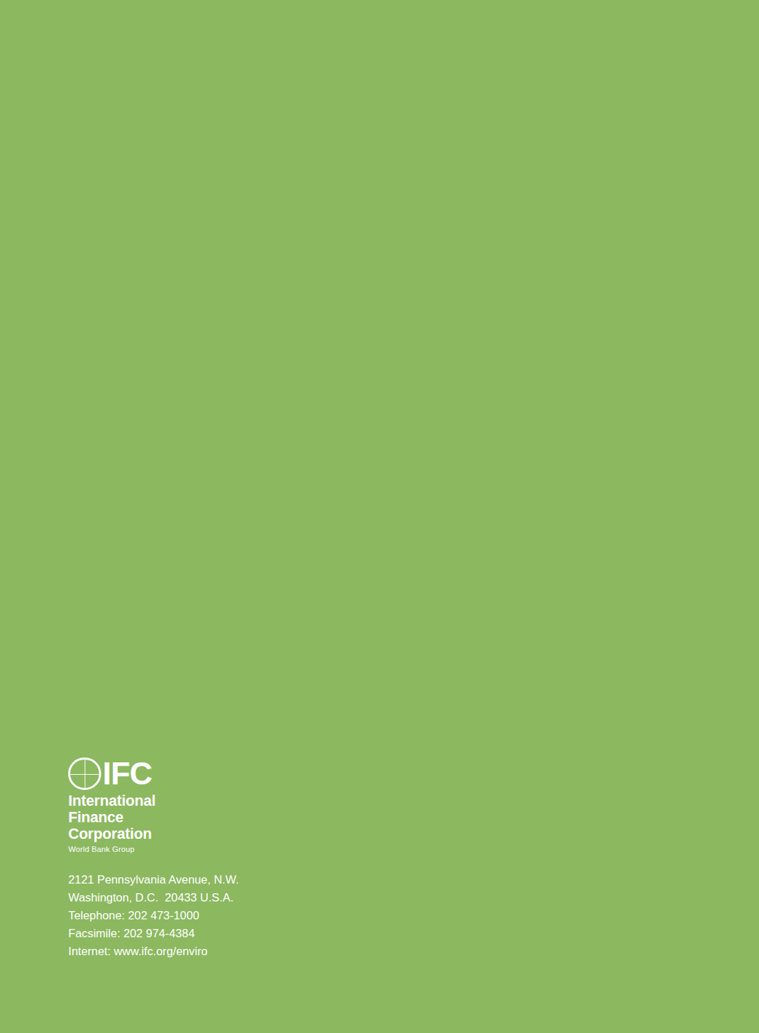IFC
International
Finance
Corporation
World Bank Group
2121 Pennsylvania Avenue, N.W.
Washington, D.C. 20433 U.S.A.
Telephone: 202 473-1000
Facsimile: 202 974-4384
Internet: www.ifc.org/enviro